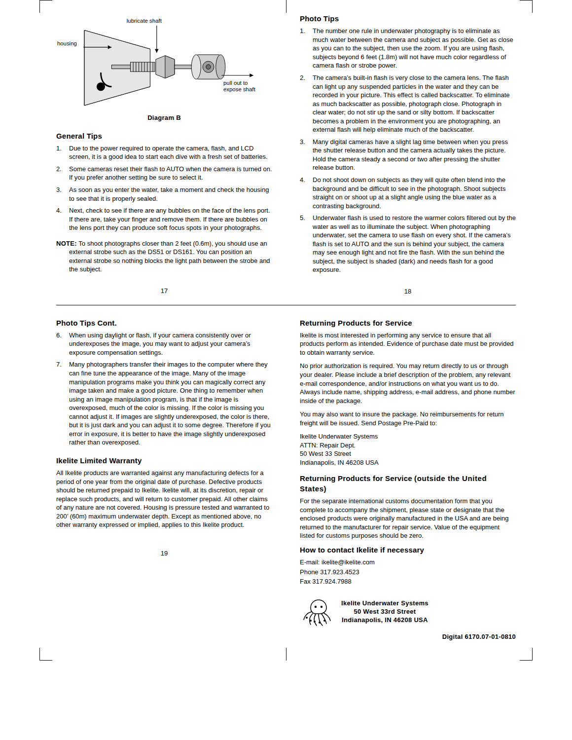housing lubricate shaft pull out to expose shaft
Diagram B
General Tips
Due to the power required to operate the camera, flash, and LCD screen, it is a good idea to start each dive with a fresh set of batteries.
Some cameras reset their flash to AUTO when the camera is turned on. If you prefer another setting be sure to select it.
As soon as you enter the water, take a moment and check the housing to see that it is properly sealed.
Next, check to see if there are any bubbles on the face of the lens port. If there are, take your finger and remove them. If there are bubbles on the lens port they can produce soft focus spots in your photographs.
NOTE: To shoot photographs closer than 2 feet (0.6m), you should use an external strobe such as the DS51 or DS161. You can position an external strobe so nothing blocks the light path between the strobe and the subject.
17
Photo Tips
The number one rule in underwater photography is to eliminate as much water between the camera and subject as possible. Get as close as you can to the subject, then use the zoom. If you are using flash, subjects beyond 6 feet (1.8m) will not have much color regardless of camera flash or strobe power.
The camera’s built-in flash is very close to the camera lens. The flash can light up any suspended particles in the water and they can be recorded in your picture. This effect is called backscatter. To eliminate as much backscatter as possible, photograph close. Photograph in clear water; do not stir up the sand or silty bottom. If backscatter becomes a problem in the environment you are photographing, an external flash will help eliminate much of the backscatter.
Many digital cameras have a slight lag time between when you press the shutter release button and the camera actually takes the picture. Hold the camera steady a second or two after pressing the shutter release button.
Do not shoot down on subjects as they will quite often blend into the background and be difficult to see in the photograph. Shoot subjects straight on or shoot up at a slight angle using the blue water as a contrasting background.
Underwater flash is used to restore the warmer colors filtered out by the water as well as to illuminate the subject. When photographing underwater, set the camera to use flash on every shot. If the camera’s flash is set to AUTO and the sun is behind your subject, the camera may see enough light and not fire the flash. With the sun behind the subject, the subject is shaded (dark) and needs flash for a good exposure.
18
Photo Tips Cont.
When using daylight or flash, if your camera consistently over or underexposes the image, you may want to adjust your camera’s exposure compensation settings.
Many photographers transfer their images to the computer where they can fine tune the appearance of the image. Many of the image manipulation programs make you think you can magically correct any image taken and make a good picture. One thing to remember when using an image manipulation program, is that if the image is overexposed, much of the color is missing. If the color is missing you cannot adjust it. If images are slightly underexposed, the color is there, but it is just dark and you can adjust it to some degree. Therefore if you error in exposure, it is better to have the image slightly underexposed rather than overexposed.
Ikelite Limited Warranty
All Ikelite products are warranted against any manufacturing defects for a period of one year from the original date of purchase. Defective products should be returned prepaid to Ikelite. Ikelite will, at its discretion, repair or replace such products, and will return to customer prepaid. All other claims of any nature are not covered. Housing is pressure tested and warranted to 200’ (60m) maximum underwater depth. Except as mentioned above, no other warranty expressed or implied, applies to this Ikelite product.
19
Returning Products for Service
Ikelite is most interested in performing any service to ensure that all products perform as intended. Evidence of purchase date must be provided to obtain warranty service.
No prior authorization is required. You may return directly to us or through your dealer. Please include a brief description of the problem, any relevant e-mail correspondence, and/or instructions on what you want us to do. Always include name, shipping address, e-mail address, and phone number inside of the package.
You may also want to insure the package. No reimbursements for return freight will be issued. Send Postage Pre-Paid to:
Ikelite Underwater Systems
ATTN: Repair Dept.
50 West 33 Street
Indianapolis, IN 46208 USA
Returning Products for Service (outside the United States)
For the separate international customs documentation form that you complete to accompany the shipment, please state or designate that the enclosed products were originally manufactured in the USA and are being returned to the manufacturer for repair service. Value of the equipment listed for customs purposes should be zero.
How to contact Ikelite if necessary
E-mail: ikelite@ikelite.com
Phone 317.923.4523
Fax 317.924.7988
Ikelite Underwater Systems
50 West 33rd Street
Indianapolis, IN 46208 USA
Digital 6170.07-01-0810